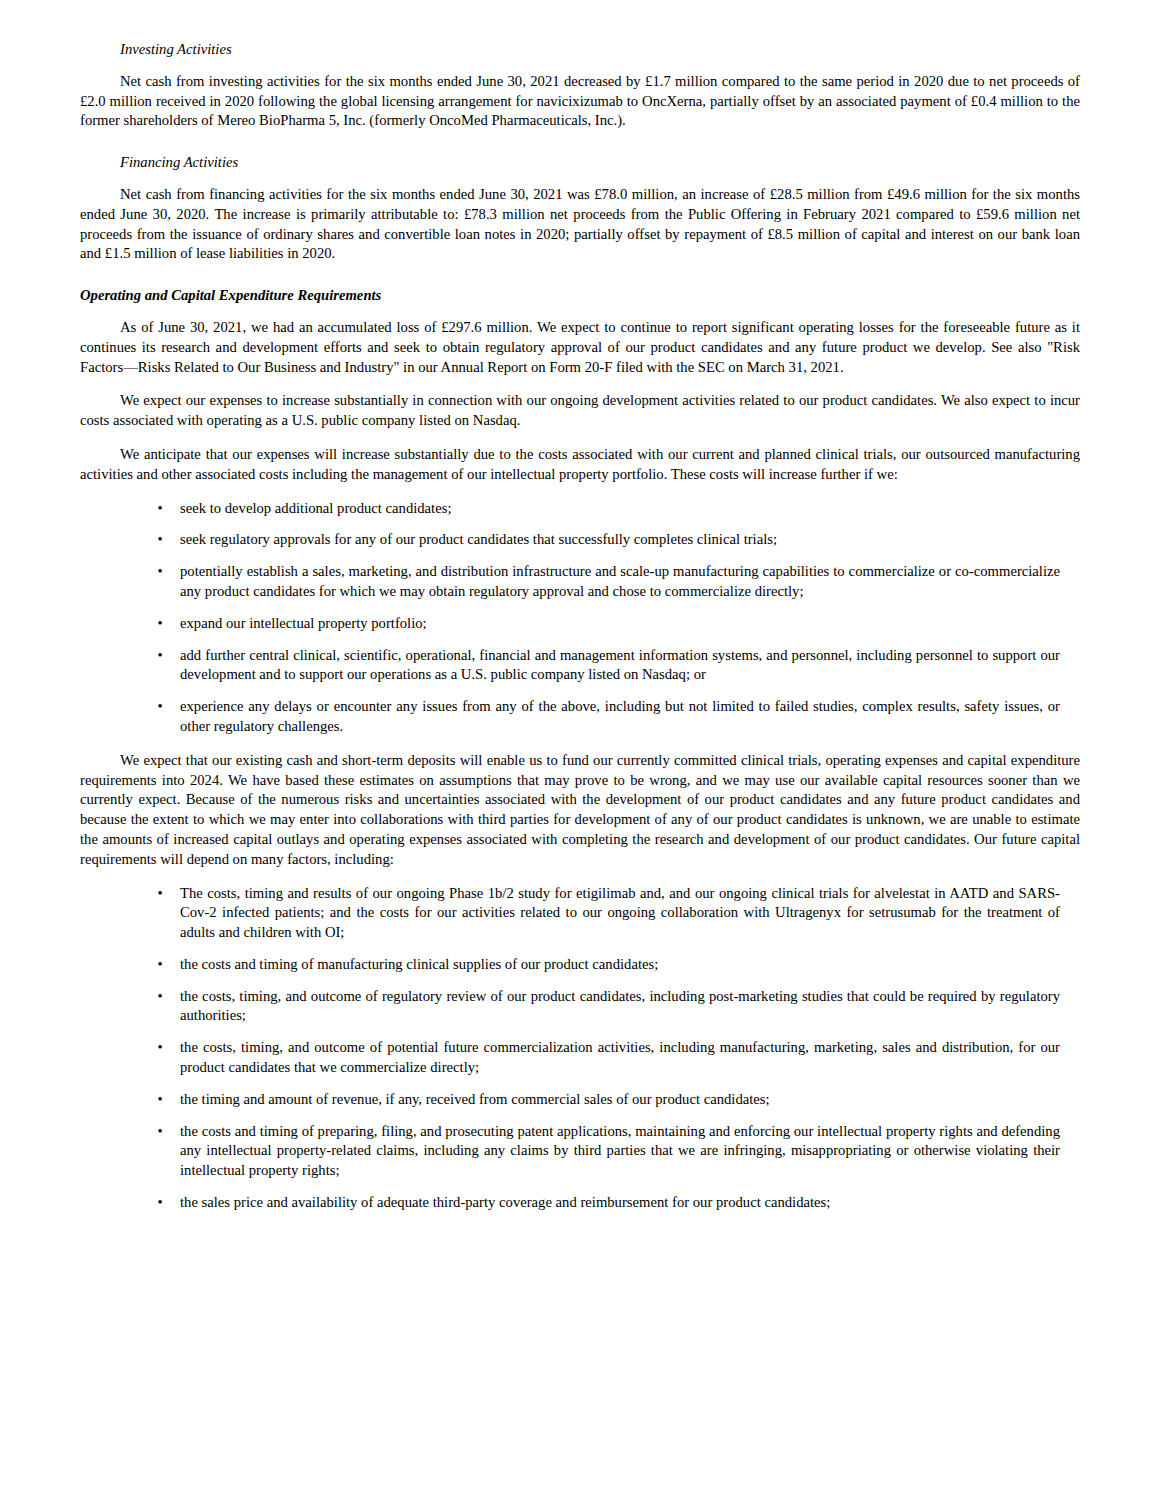Investing Activities
Net cash from investing activities for the six months ended June 30, 2021 decreased by £1.7 million compared to the same period in 2020 due to net proceeds of £2.0 million received in 2020 following the global licensing arrangement for navicixizumab to OncXerna, partially offset by an associated payment of £0.4 million to the former shareholders of Mereo BioPharma 5, Inc. (formerly OncoMed Pharmaceuticals, Inc.).
Financing Activities
Net cash from financing activities for the six months ended June 30, 2021 was £78.0 million, an increase of £28.5 million from £49.6 million for the six months ended June 30, 2020. The increase is primarily attributable to: £78.3 million net proceeds from the Public Offering in February 2021 compared to £59.6 million net proceeds from the issuance of ordinary shares and convertible loan notes in 2020; partially offset by repayment of £8.5 million of capital and interest on our bank loan and £1.5 million of lease liabilities in 2020.
Operating and Capital Expenditure Requirements
As of June 30, 2021, we had an accumulated loss of £297.6 million. We expect to continue to report significant operating losses for the foreseeable future as it continues its research and development efforts and seek to obtain regulatory approval of our product candidates and any future product we develop. See also "Risk Factors—Risks Related to Our Business and Industry" in our Annual Report on Form 20-F filed with the SEC on March 31, 2021.
We expect our expenses to increase substantially in connection with our ongoing development activities related to our product candidates. We also expect to incur costs associated with operating as a U.S. public company listed on Nasdaq.
We anticipate that our expenses will increase substantially due to the costs associated with our current and planned clinical trials, our outsourced manufacturing activities and other associated costs including the management of our intellectual property portfolio. These costs will increase further if we:
•seek to develop additional product candidates;
•seek regulatory approvals for any of our product candidates that successfully completes clinical trials;
•potentially establish a sales, marketing, and distribution infrastructure and scale-up manufacturing capabilities to commercialize or co-commercialize any product candidates for which we may obtain regulatory approval and chose to commercialize directly;
•expand our intellectual property portfolio;
•add further central clinical, scientific, operational, financial and management information systems, and personnel, including personnel to support our development and to support our operations as a U.S. public company listed on Nasdaq; or
•experience any delays or encounter any issues from any of the above, including but not limited to failed studies, complex results, safety issues, or other regulatory challenges.
We expect that our existing cash and short-term deposits will enable us to fund our currently committed clinical trials, operating expenses and capital expenditure requirements into 2024. We have based these estimates on assumptions that may prove to be wrong, and we may use our available capital resources sooner than we currently expect. Because of the numerous risks and uncertainties associated with the development of our product candidates and any future product candidates and because the extent to which we may enter into collaborations with third parties for development of any of our product candidates is unknown, we are unable to estimate the amounts of increased capital outlays and operating expenses associated with completing the research and development of our product candidates. Our future capital requirements will depend on many factors, including:
•The costs, timing and results of our ongoing Phase 1b/2 study for etigilimab and, and our ongoing clinical trials for alvelestat in AATD and SARS-Cov-2 infected patients; and the costs for our activities related to our ongoing collaboration with Ultragenyx for setrusumab for the treatment of adults and children with OI;
•the costs and timing of manufacturing clinical supplies of our product candidates;
•the costs, timing, and outcome of regulatory review of our product candidates, including post-marketing studies that could be required by regulatory authorities;
•the costs, timing, and outcome of potential future commercialization activities, including manufacturing, marketing, sales and distribution, for our product candidates that we commercialize directly;
•the timing and amount of revenue, if any, received from commercial sales of our product candidates;
•the costs and timing of preparing, filing, and prosecuting patent applications, maintaining and enforcing our intellectual property rights and defending any intellectual property-related claims, including any claims by third parties that we are infringing, misappropriating or otherwise violating their intellectual property rights;
•the sales price and availability of adequate third-party coverage and reimbursement for our product candidates;